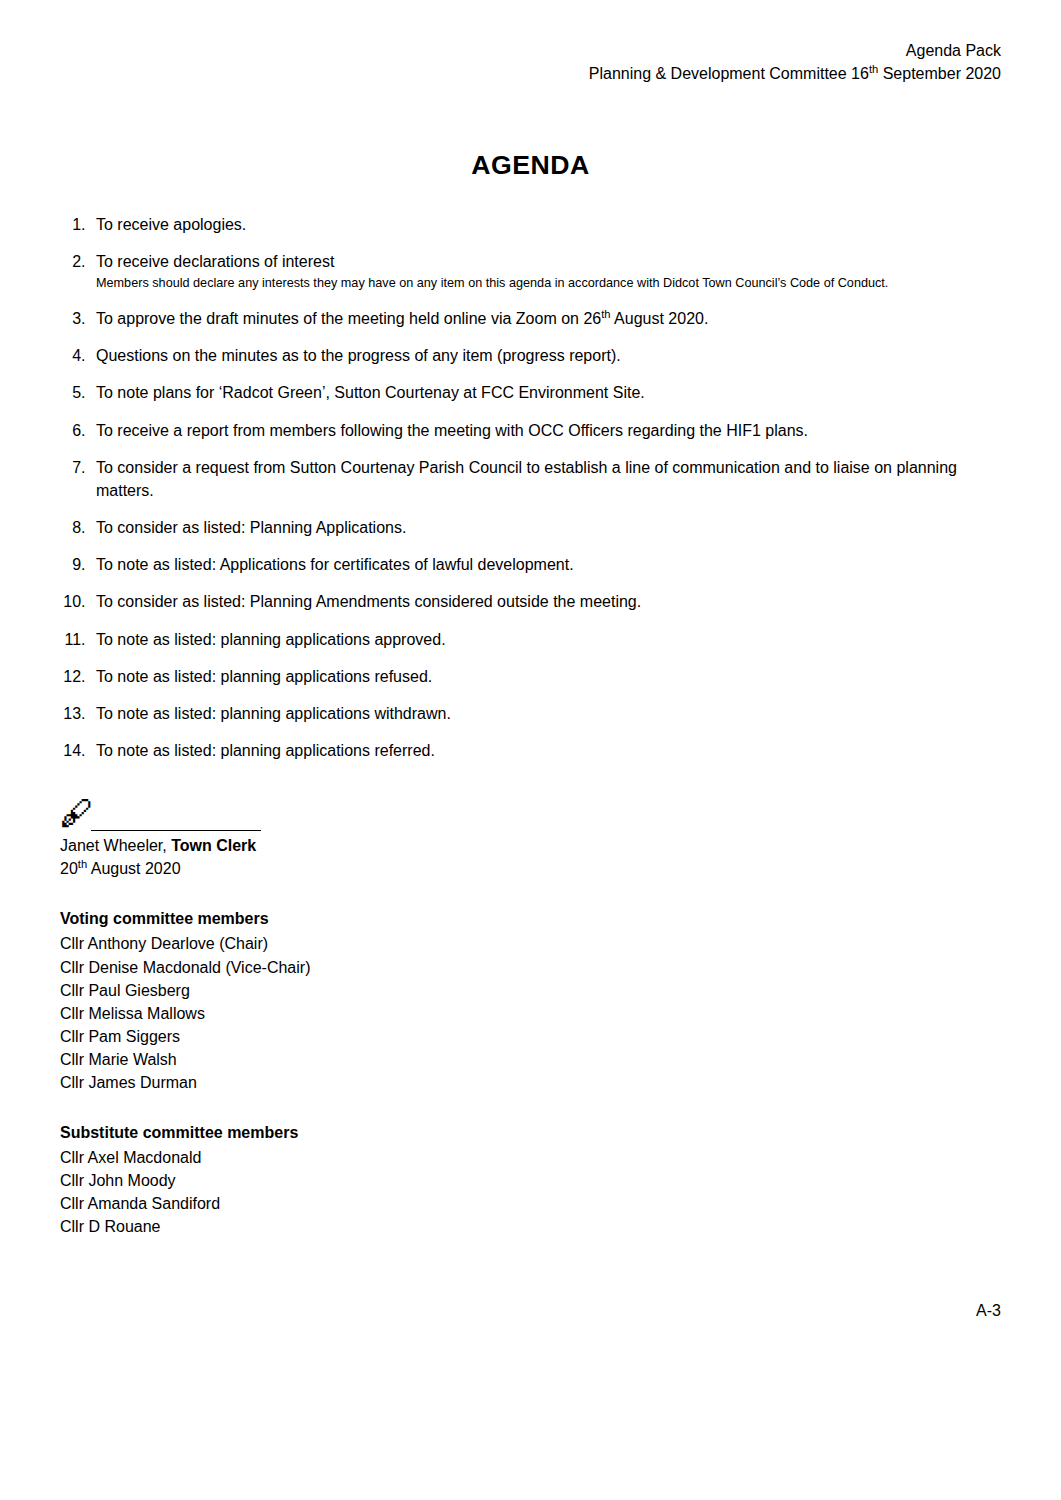Agenda Pack
Planning & Development Committee 16th September 2020
AGENDA
To receive apologies.
To receive declarations of interest Members should declare any interests they may have on any item on this agenda in accordance with Didcot Town Council’s Code of Conduct.
To approve the draft minutes of the meeting held online via Zoom on 26th August 2020.
Questions on the minutes as to the progress of any item (progress report).
To note plans for ‘Radcot Green’, Sutton Courtenay at FCC Environment Site.
To receive a report from members following the meeting with OCC Officers regarding the HIF1 plans.
To consider a request from Sutton Courtenay Parish Council to establish a line of communication and to liaise on planning matters.
To consider as listed: Planning Applications.
To note as listed: Applications for certificates of lawful development.
To consider as listed: Planning Amendments considered outside the meeting.
To note as listed: planning applications approved.
To note as listed: planning applications refused.
To note as listed: planning applications withdrawn.
To note as listed: planning applications referred.
🖋
Janet Wheeler, Town Clerk
20th August 2020
Voting committee members
Cllr Anthony Dearlove (Chair)
Cllr Denise Macdonald (Vice-Chair)
Cllr Paul Giesberg
Cllr Melissa Mallows
Cllr Pam Siggers
Cllr Marie Walsh
Cllr James Durman
Substitute committee members
Cllr Axel Macdonald
Cllr John Moody
Cllr Amanda Sandiford
Cllr D Rouane
A-3